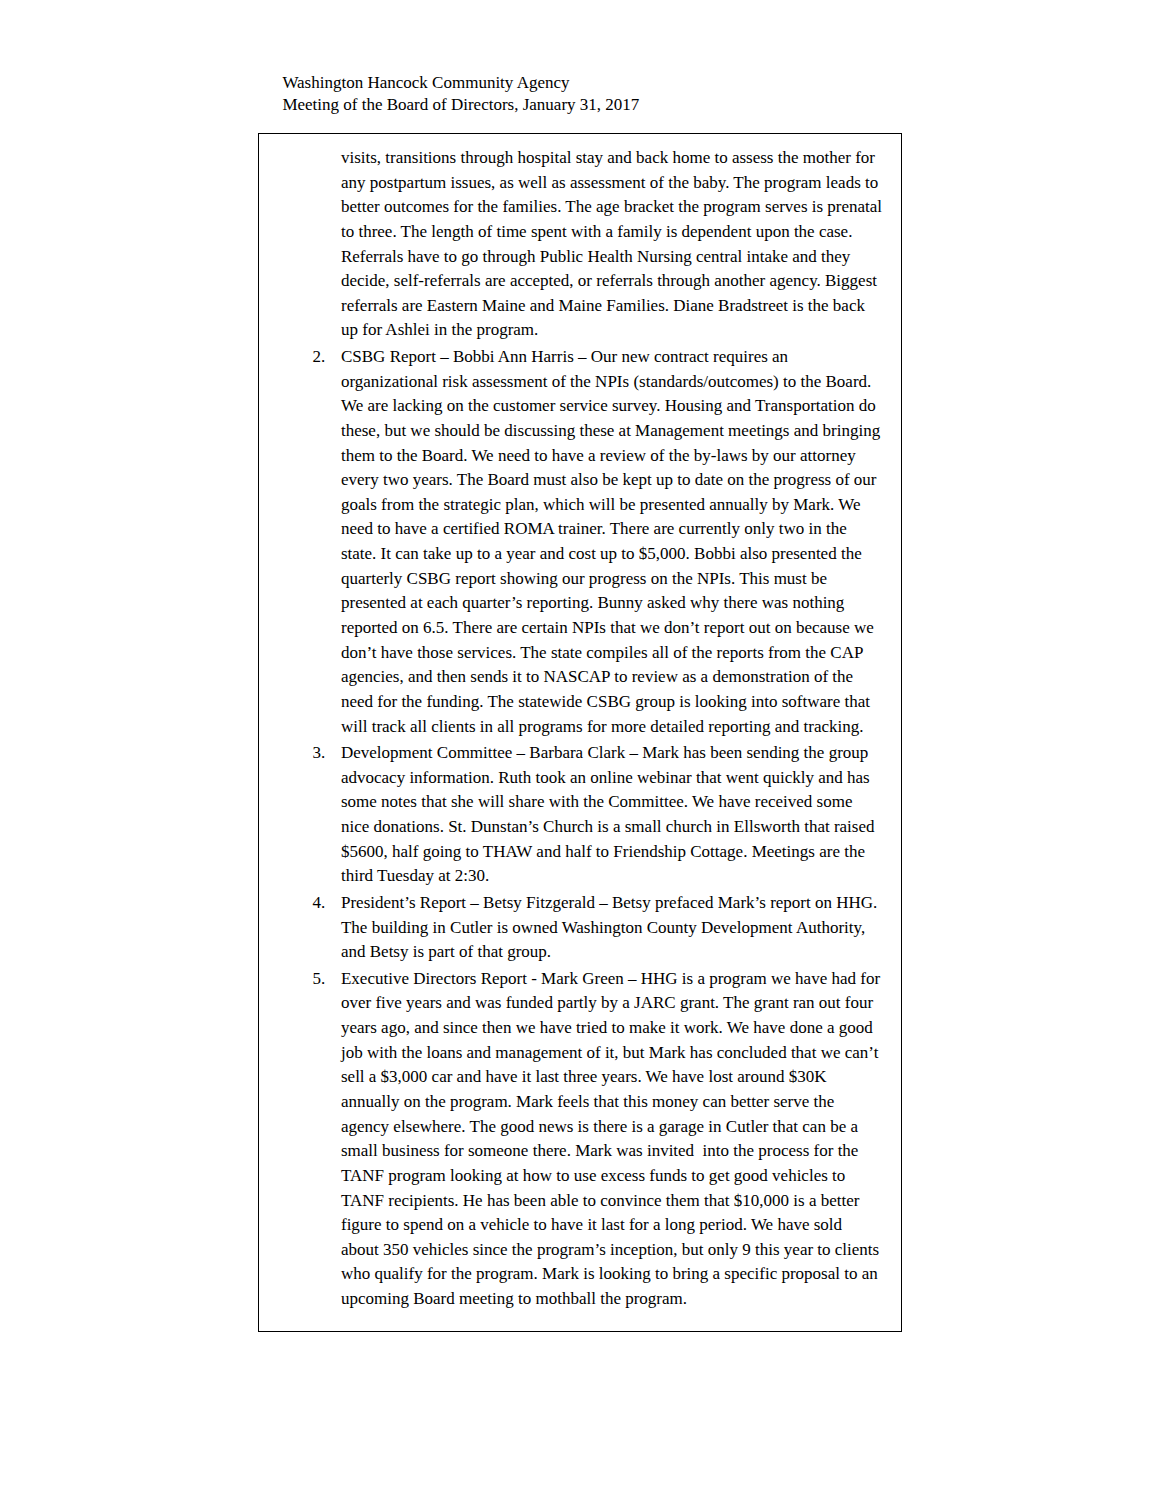Washington Hancock Community Agency
Meeting of the Board of Directors, January 31, 2017
visits, transitions through hospital stay and back home to assess the mother for any postpartum issues, as well as assessment of the baby. The program leads to better outcomes for the families. The age bracket the program serves is prenatal to three. The length of time spent with a family is dependent upon the case. Referrals have to go through Public Health Nursing central intake and they decide, self-referrals are accepted, or referrals through another agency. Biggest referrals are Eastern Maine and Maine Families. Diane Bradstreet is the back up for Ashlei in the program.
CSBG Report – Bobbi Ann Harris – Our new contract requires an organizational risk assessment of the NPIs (standards/outcomes) to the Board. We are lacking on the customer service survey. Housing and Transportation do these, but we should be discussing these at Management meetings and bringing them to the Board. We need to have a review of the by-laws by our attorney every two years. The Board must also be kept up to date on the progress of our goals from the strategic plan, which will be presented annually by Mark. We need to have a certified ROMA trainer. There are currently only two in the state. It can take up to a year and cost up to $5,000. Bobbi also presented the quarterly CSBG report showing our progress on the NPIs. This must be presented at each quarter’s reporting. Bunny asked why there was nothing reported on 6.5. There are certain NPIs that we don’t report out on because we don’t have those services. The state compiles all of the reports from the CAP agencies, and then sends it to NASCAP to review as a demonstration of the need for the funding. The statewide CSBG group is looking into software that will track all clients in all programs for more detailed reporting and tracking.
Development Committee – Barbara Clark – Mark has been sending the group advocacy information. Ruth took an online webinar that went quickly and has some notes that she will share with the Committee. We have received some nice donations. St. Dunstan’s Church is a small church in Ellsworth that raised $5600, half going to THAW and half to Friendship Cottage. Meetings are the third Tuesday at 2:30.
President’s Report – Betsy Fitzgerald – Betsy prefaced Mark’s report on HHG. The building in Cutler is owned Washington County Development Authority, and Betsy is part of that group.
Executive Directors Report - Mark Green – HHG is a program we have had for over five years and was funded partly by a JARC grant. The grant ran out four years ago, and since then we have tried to make it work. We have done a good job with the loans and management of it, but Mark has concluded that we can’t sell a $3,000 car and have it last three years. We have lost around $30K annually on the program. Mark feels that this money can better serve the agency elsewhere. The good news is there is a garage in Cutler that can be a small business for someone there. Mark was invited into the process for the TANF program looking at how to use excess funds to get good vehicles to TANF recipients. He has been able to convince them that $10,000 is a better figure to spend on a vehicle to have it last for a long period. We have sold about 350 vehicles since the program’s inception, but only 9 this year to clients who qualify for the program. Mark is looking to bring a specific proposal to an upcoming Board meeting to mothball the program.